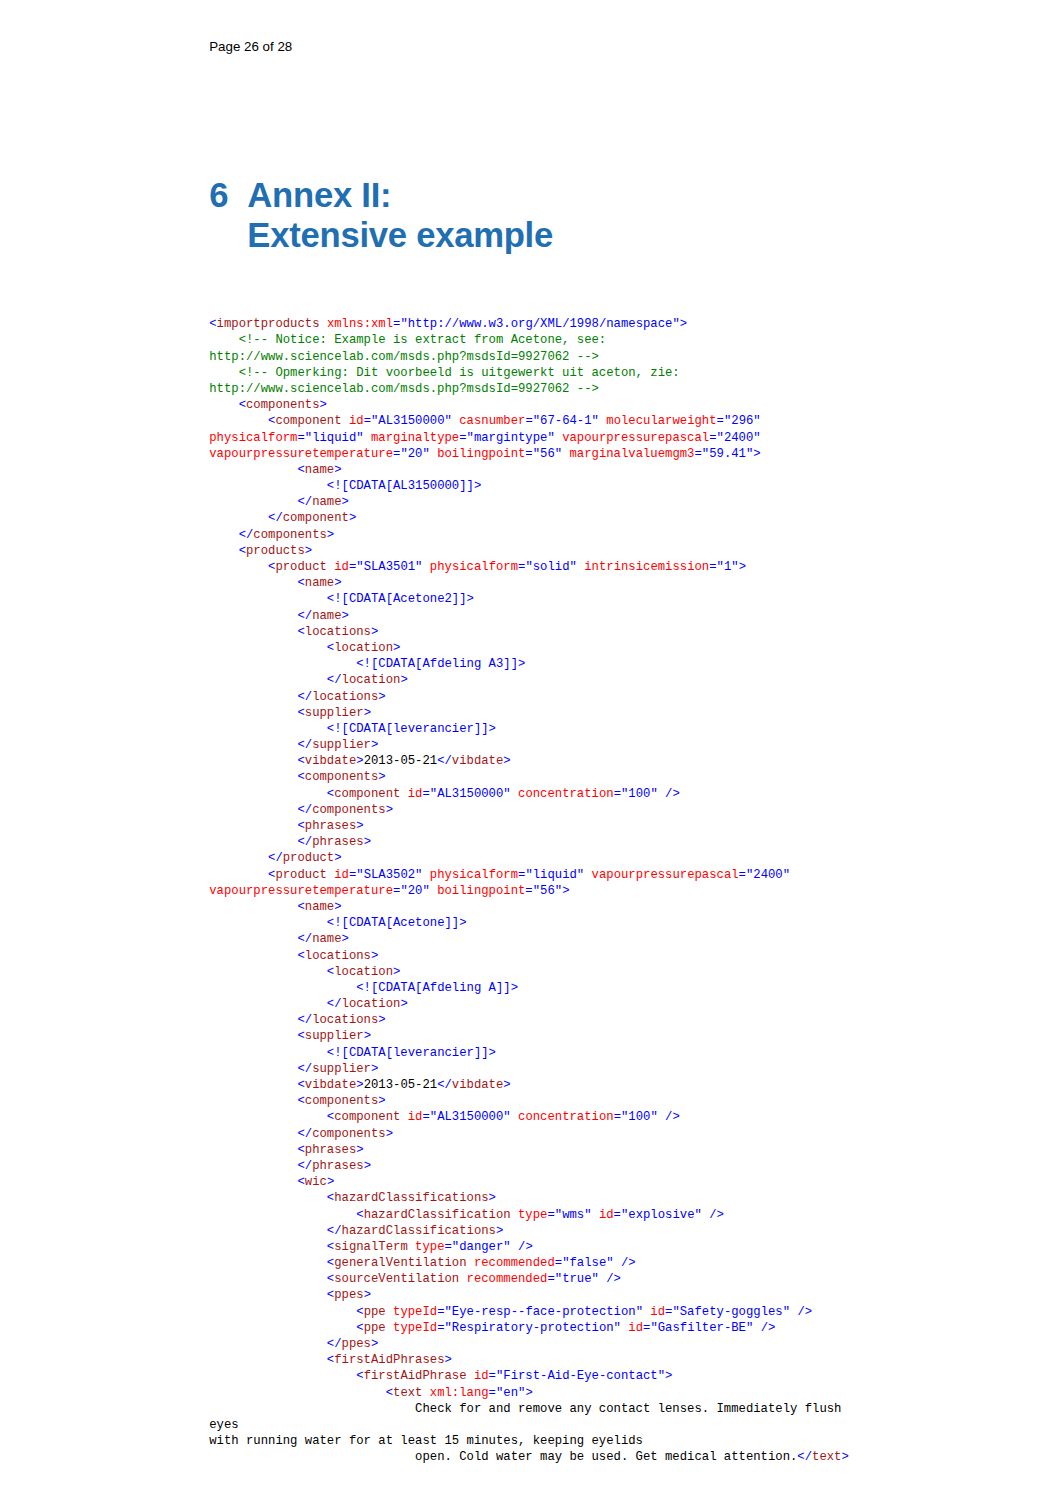Page 26 of 28
6 Annex II:Extensive example
<importproducts xmlns:xml="http://www.w3.org/XML/1998/namespace">
    <!-- Notice: Example is extract from Acetone, see:
http://www.sciencelab.com/msds.php?msdsId=9927062 -->
    <!-- Opmerking: Dit voorbeeld is uitgewerkt uit aceton, zie:
http://www.sciencelab.com/msds.php?msdsId=9927062 -->
    <components>
        <component id="AL3150000" casnumber="67-64-1" molecularweight="296"
physicalform="liquid" marginaltype="margintype" vapourpressurepascal="2400"
vapourpressuretemperature="20" boilingpoint="56" marginalvaluemgm3="59.41">
            <name>
                <![CDATA[AL3150000]]>
            </name>
        </component>
    </components>
    <products>
        <product id="SLA3501" physicalform="solid" intrinsicemission="1">
            <name>
                <![CDATA[Acetone2]]>
            </name>
            <locations>
                <location>
                    <![CDATA[Afdeling A3]]>
                </location>
            </locations>
            <supplier>
                <![CDATA[leverancier]]>
            </supplier>
            <vibdate>2013-05-21</vibdate>
            <components>
                <component id="AL3150000" concentration="100" />
            </components>
            <phrases>
            </phrases>
        </product>
        <product id="SLA3502" physicalform="liquid" vapourpressurepascal="2400"
vapourpressuretemperature="20" boilingpoint="56">
            <name>
                <![CDATA[Acetone]]>
            </name>
            <locations>
                <location>
                    <![CDATA[Afdeling A]]>
                </location>
            </locations>
            <supplier>
                <![CDATA[leverancier]]>
            </supplier>
            <vibdate>2013-05-21</vibdate>
            <components>
                <component id="AL3150000" concentration="100" />
            </components>
            <phrases>
            </phrases>
            <wic>
                <hazardClassifications>
                    <hazardClassification type="wms" id="explosive" />
                </hazardClassifications>
                <signalTerm type="danger" />
                <generalVentilation recommended="false" />
                <sourceVentilation recommended="true" />
                <ppes>
                    <ppe typeId="Eye-resp--face-protection" id="Safety-goggles" />
                    <ppe typeId="Respiratory-protection" id="Gasfilter-BE" />
                </ppes>
                <firstAidPhrases>
                    <firstAidPhrase id="First-Aid-Eye-contact">
                        <text xml:lang="en">
                            Check for and remove any contact lenses. Immediately flush eyes
with running water for at least 15 minutes, keeping eyelids
                            open. Cold water may be used. Get medical attention.</text>